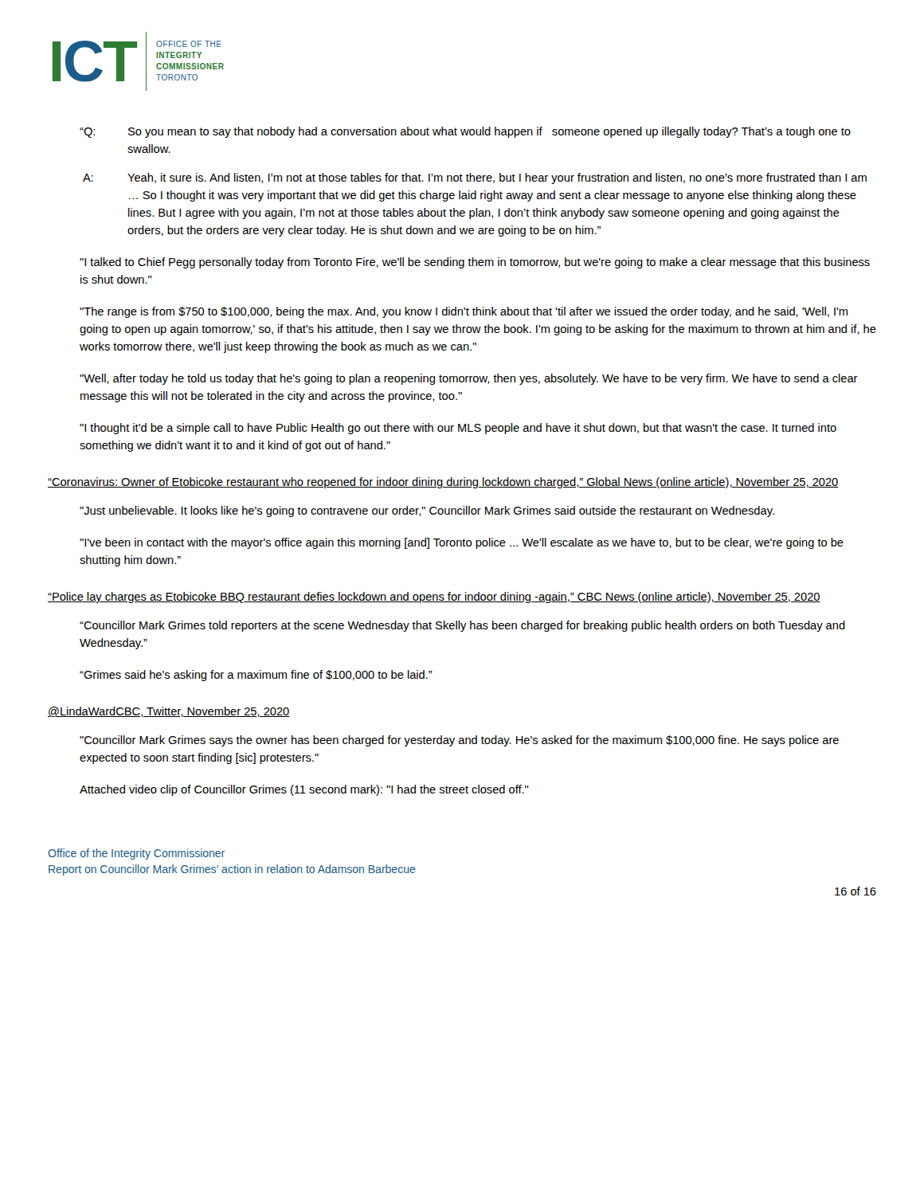| I C T | OFFICE OF THE INTEGRITY COMMISSIONER TORONTO |
“Q:
So you mean to say that nobody had a conversation about what would happen if someone opened up illegally today? That’s a tough one to swallow.
A:
Yeah, it sure is. And listen, I’m not at those tables for that. I’m not there, but I hear your frustration and listen, no one’s more frustrated than I am … So I thought it was very important that we did get this charge laid right away and sent a clear message to anyone else thinking along these lines. But I agree with you again, I’m not at those tables about the plan, I don’t think anybody saw someone opening and going against the orders, but the orders are very clear today. He is shut down and we are going to be on him.”
"I talked to Chief Pegg personally today from Toronto Fire, we'll be sending them in tomorrow, but we're going to make a clear message that this business is shut down."
"The range is from $750 to $100,000, being the max. And, you know I didn't think about that 'til after we issued the order today, and he said, 'Well, I'm going to open up again tomorrow,' so, if that's his attitude, then I say we throw the book. I'm going to be asking for the maximum to thrown at him and if, he works tomorrow there, we'll just keep throwing the book as much as we can."
"Well, after today he told us today that he's going to plan a reopening tomorrow, then yes, absolutely. We have to be very firm. We have to send a clear message this will not be tolerated in the city and across the province, too."
"I thought it'd be a simple call to have Public Health go out there with our MLS people and have it shut down, but that wasn't the case. It turned into something we didn't want it to and it kind of got out of hand."
“Coronavirus: Owner of Etobicoke restaurant who reopened for indoor dining during lockdown charged,” Global News (online article), November 25, 2020
"Just unbelievable. It looks like he's going to contravene our order," Councillor Mark Grimes said outside the restaurant on Wednesday.
"I've been in contact with the mayor's office again this morning [and] Toronto police ... We'll escalate as we have to, but to be clear, we're going to be shutting him down.”
“Police lay charges as Etobicoke BBQ restaurant defies lockdown and opens for indoor dining -again,” CBC News (online article), November 25, 2020
“Councillor Mark Grimes told reporters at the scene Wednesday that Skelly has been charged for breaking public health orders on both Tuesday and Wednesday.”
“Grimes said he's asking for a maximum fine of $100,000 to be laid.”
@LindaWardCBC, Twitter, November 25, 2020
"Councillor Mark Grimes says the owner has been charged for yesterday and today. He's asked for the maximum $100,000 fine. He says police are expected to soon start finding [sic] protesters."
Attached video clip of Councillor Grimes (11 second mark): "I had the street closed off."
Office of the Integrity Commissioner
Report on Councillor Mark Grimes’ action in relation to Adamson Barbecue
16 of 16